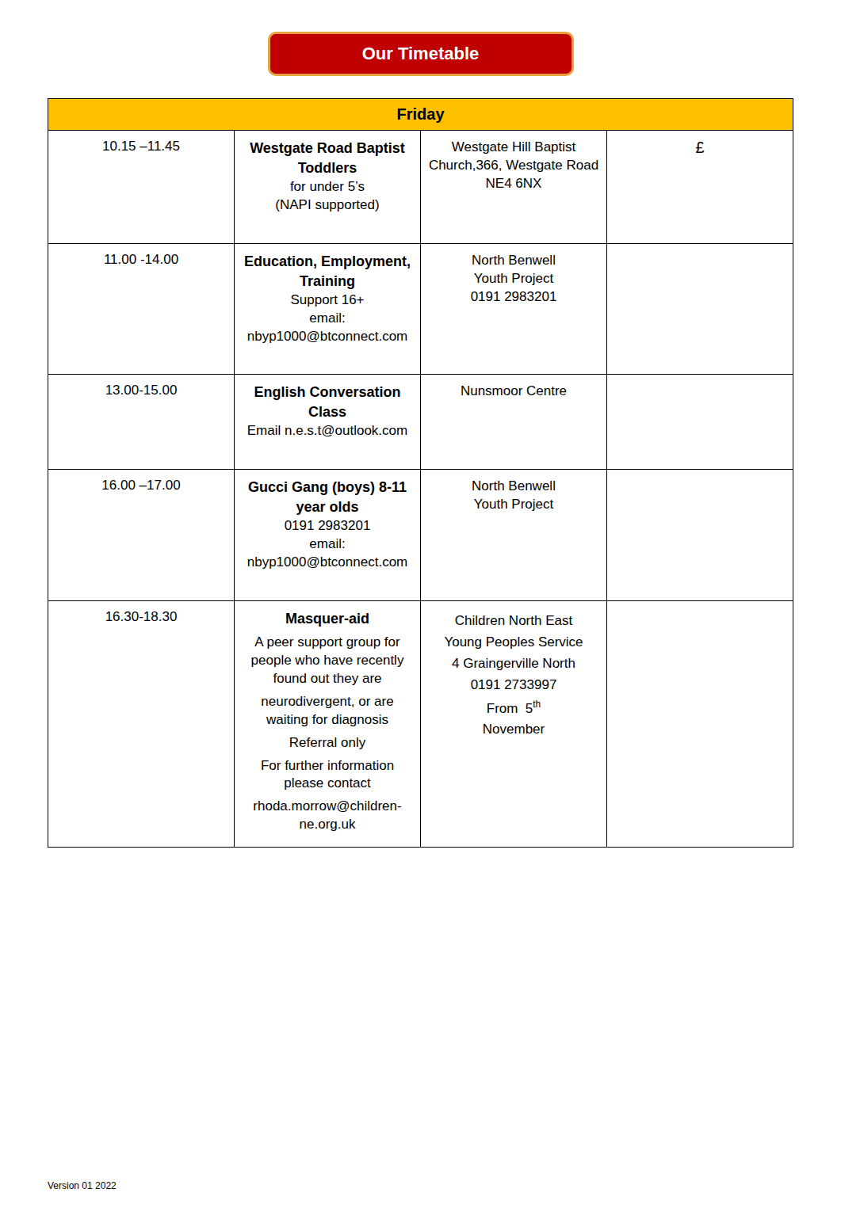Our Timetable
| Friday |
| --- |
| 10.15 –11.45 | Westgate Road Baptist Toddlers for under 5’s (NAPI supported) | Westgate Hill Baptist Church,366, Westgate Road NE4 6NX | £ |
| 11.00 -14.00 | Education, Employment, Training Support 16+ email: nbyp1000@btconnect.com | North Benwell Youth Project 0191 2983201 | |
| 13.00-15.00 | English Conversation Class Email n.e.s.t@outlook.com | Nunsmoor Centre | |
| 16.00 –17.00 | Gucci Gang (boys) 8-11 year olds 0191 2983201 email: nbyp1000@btconnect.com | North Benwell Youth Project | |
| 16.30-18.30 | Masquer-aid A peer support group for people who have recently found out they are neurodivergent, or are waiting for diagnosis Referral only For further information please contact rhoda.morrow@children-ne.org.uk | Children North East Young Peoples Service 4 Graingerville North 0191 2733997 From 5 th November | |
Version 01 2022